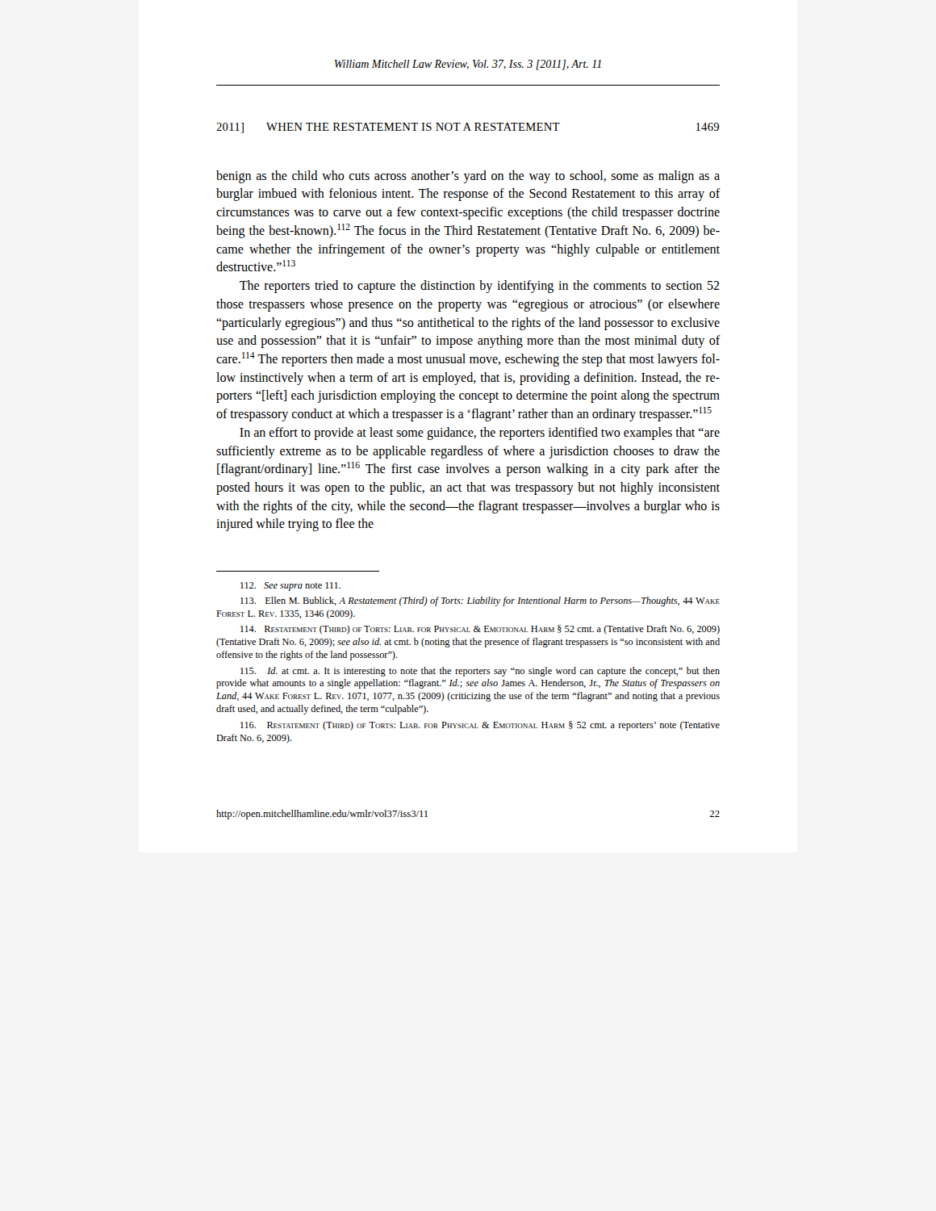William Mitchell Law Review, Vol. 37, Iss. 3 [2011], Art. 11
2011] WHEN THE RESTATEMENT IS NOT A RESTATEMENT 1469
benign as the child who cuts across another’s yard on the way to school, some as malign as a burglar imbued with felonious intent. The response of the Second Restatement to this array of circumstances was to carve out a few context-specific exceptions (the child trespasser doctrine being the best-known).112 The focus in the Third Restatement (Tentative Draft No. 6, 2009) became whether the infringement of the owner’s property was “highly culpable or entitlement destructive.”113
The reporters tried to capture the distinction by identifying in the comments to section 52 those trespassers whose presence on the property was “egregious or atrocious” (or elsewhere “particularly egregious”) and thus “so antithetical to the rights of the land possessor to exclusive use and possession” that it is “unfair” to impose anything more than the most minimal duty of care.114 The reporters then made a most unusual move, eschewing the step that most lawyers follow instinctively when a term of art is employed, that is, providing a definition. Instead, the reporters “[left] each jurisdiction employing the concept to determine the point along the spectrum of trespassory conduct at which a trespasser is a ‘flagrant’ rather than an ordinary trespasser.”115
In an effort to provide at least some guidance, the reporters identified two examples that “are sufficiently extreme as to be applicable regardless of where a jurisdiction chooses to draw the [flagrant/ordinary] line.”116 The first case involves a person walking in a city park after the posted hours it was open to the public, an act that was trespassory but not highly inconsistent with the rights of the city, while the second—the flagrant trespasser—involves a burglar who is injured while trying to flee the
112. See supra note 111.
113. Ellen M. Bublick, A Restatement (Third) of Torts: Liability for Intentional Harm to Persons—Thoughts, 44 Wake Forest L. Rev. 1335, 1346 (2009).
114. Restatement (Third) of Torts: Liab. for Physical & Emotional Harm § 52 cmt. a (Tentative Draft No. 6, 2009) (Tentative Draft No. 6, 2009); see also id. at cmt. b (noting that the presence of flagrant trespassers is “so inconsistent with and offensive to the rights of the land possessor”).
115. Id. at cmt. a. It is interesting to note that the reporters say “no single word can capture the concept,” but then provide what amounts to a single appellation: “flagrant.” Id.; see also James A. Henderson, Jr., The Status of Trespassers on Land, 44 Wake Forest L. Rev. 1071, 1077, n.35 (2009) (criticizing the use of the term “flagrant” and noting that a previous draft used, and actually defined, the term “culpable”).
116. Restatement (Third) of Torts: Liab. for Physical & Emotional Harm § 52 cmt. a reporters’ note (Tentative Draft No. 6, 2009).
http://open.mitchellhamline.edu/wmlr/vol37/iss3/11 22